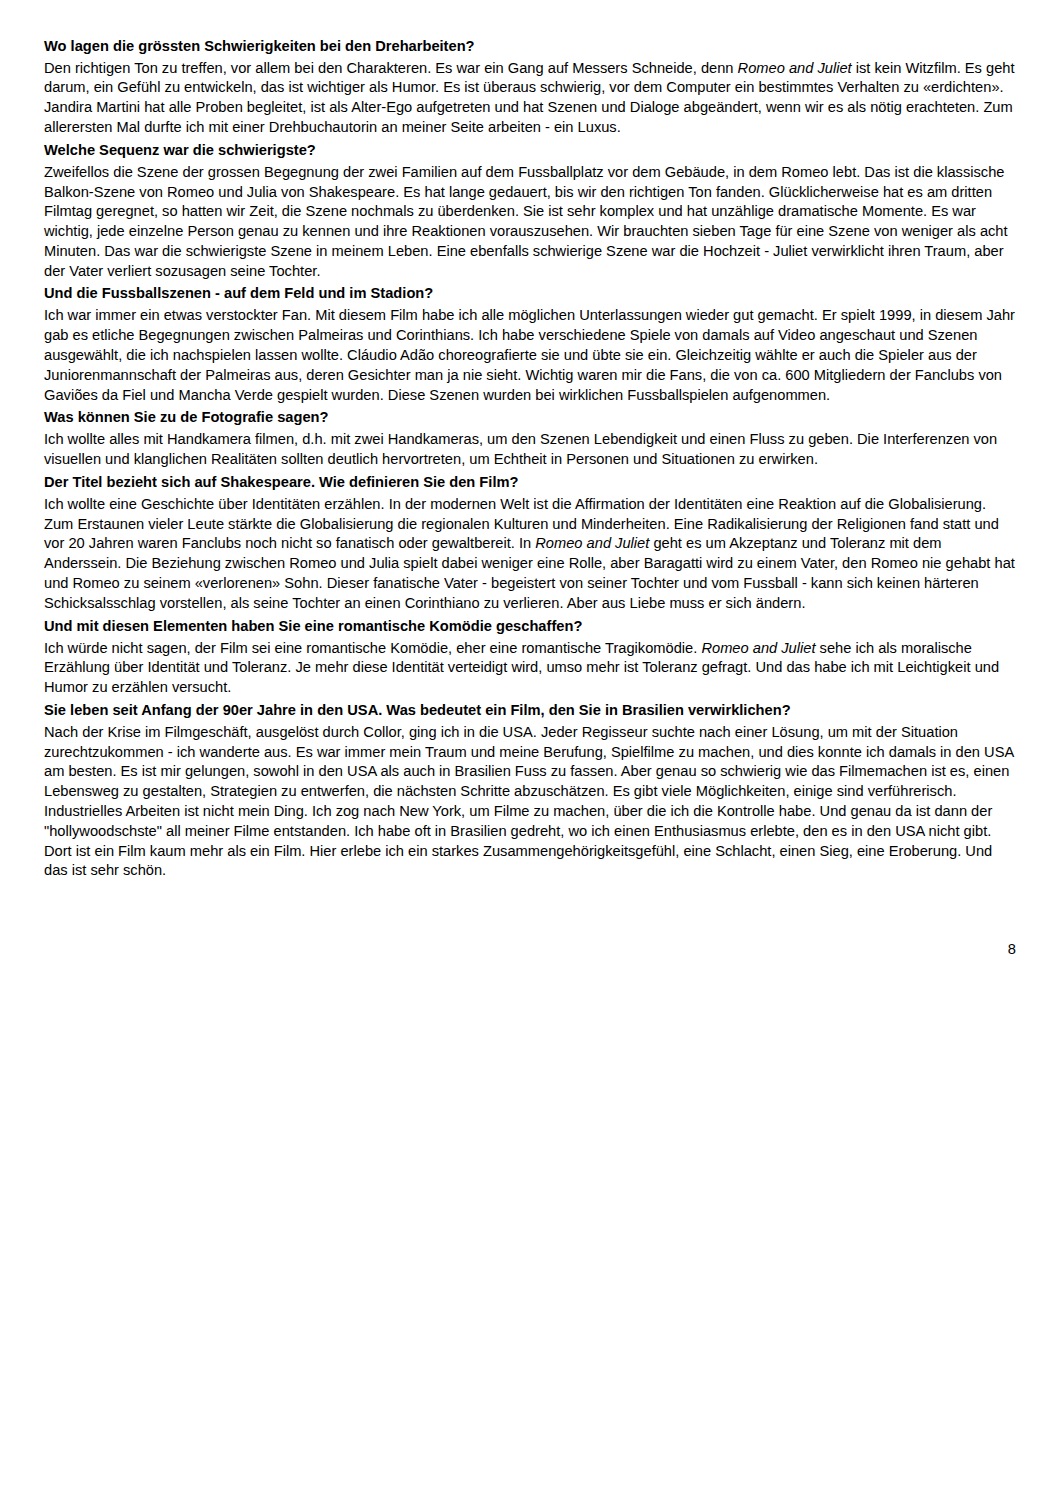Wo lagen die grössten Schwierigkeiten bei den Dreharbeiten?
Den richtigen Ton zu treffen, vor allem bei den Charakteren. Es war ein Gang auf Messers Schneide, denn Romeo and Juliet ist kein Witzfilm. Es geht darum, ein Gefühl zu entwickeln, das ist wichtiger als Humor. Es ist überaus schwierig, vor dem Computer ein bestimmtes Verhalten zu «erdichten». Jandira Martini hat alle Proben begleitet, ist als Alter-Ego aufgetreten und hat Szenen und Dialoge abgeändert, wenn wir es als nötig erachteten. Zum allerersten Mal durfte ich mit einer Drehbuchautorin an meiner Seite arbeiten - ein Luxus.
Welche Sequenz war die schwierigste?
Zweifellos die Szene der grossen Begegnung der zwei Familien auf dem Fussballplatz vor dem Gebäude, in dem Romeo lebt. Das ist die klassische Balkon-Szene von Romeo und Julia von Shakespeare. Es hat lange gedauert, bis wir den richtigen Ton fanden. Glücklicherweise hat es am dritten Filmtag geregnet, so hatten wir Zeit, die Szene nochmals zu überdenken. Sie ist sehr komplex und hat unzählige dramatische Momente. Es war wichtig, jede einzelne Person genau zu kennen und ihre Reaktionen vorauszusehen. Wir brauchten sieben Tage für eine Szene von weniger als acht Minuten. Das war die schwierigste Szene in meinem Leben. Eine ebenfalls schwierige Szene war die Hochzeit - Juliet verwirklicht ihren Traum, aber der Vater verliert sozusagen seine Tochter.
Und die Fussballszenen - auf dem Feld und im Stadion?
Ich war immer ein etwas verstockter Fan. Mit diesem Film habe ich alle möglichen Unterlassungen wieder gut gemacht. Er spielt 1999, in diesem Jahr gab es etliche Begegnungen zwischen Palmeiras und Corinthians. Ich habe verschiedene Spiele von damals auf Video angeschaut und Szenen ausgewählt, die ich nachspielen lassen wollte. Cláudio Adão choreografierte sie und übte sie ein. Gleichzeitig wählte er auch die Spieler aus der Juniorenmannschaft der Palmeiras aus, deren Gesichter man ja nie sieht. Wichtig waren mir die Fans, die von ca. 600 Mitgliedern der Fanclubs von Gaviões da Fiel und Mancha Verde gespielt wurden. Diese Szenen wurden bei wirklichen Fussballspielen aufgenommen.
Was können Sie zu de Fotografie sagen?
Ich wollte alles mit Handkamera filmen, d.h. mit zwei Handkameras, um den Szenen Lebendigkeit und einen Fluss zu geben. Die Interferenzen von visuellen und klanglichen Realitäten sollten deutlich hervortreten, um Echtheit in Personen und Situationen zu erwirken.
Der Titel bezieht sich auf Shakespeare. Wie definieren Sie den Film?
Ich wollte eine Geschichte über Identitäten erzählen. In der modernen Welt ist die Affirmation der Identitäten eine Reaktion auf die Globalisierung. Zum Erstaunen vieler Leute stärkte die Globalisierung die regionalen Kulturen und Minderheiten. Eine Radikalisierung der Religionen fand statt und vor 20 Jahren waren Fanclubs noch nicht so fanatisch oder gewaltbereit. In Romeo and Juliet geht es um Akzeptanz und Toleranz mit dem Anderssein. Die Beziehung zwischen Romeo und Julia spielt dabei weniger eine Rolle, aber Baragatti wird zu einem Vater, den Romeo nie gehabt hat und Romeo zu seinem «verlorenen» Sohn. Dieser fanatische Vater - begeistert von seiner Tochter und vom Fussball - kann sich keinen härteren Schicksalsschlag vorstellen, als seine Tochter an einen Corinthiano zu verlieren. Aber aus Liebe muss er sich ändern.
Und mit diesen Elementen haben Sie eine romantische Komödie geschaffen?
Ich würde nicht sagen, der Film sei eine romantische Komödie, eher eine romantische Tragikomödie. Romeo and Juliet sehe ich als moralische Erzählung über Identität und Toleranz. Je mehr diese Identität verteidigt wird, umso mehr ist Toleranz gefragt. Und das habe ich mit Leichtigkeit und Humor zu erzählen versucht.
Sie leben seit Anfang der 90er Jahre in den USA. Was bedeutet ein Film, den Sie in Brasilien verwirklichen?
Nach der Krise im Filmgeschäft, ausgelöst durch Collor, ging ich in die USA. Jeder Regisseur suchte nach einer Lösung, um mit der Situation zurechtzukommen - ich wanderte aus. Es war immer mein Traum und meine Berufung, Spielfilme zu machen, und dies konnte ich damals in den USA am besten. Es ist mir gelungen, sowohl in den USA als auch in Brasilien Fuss zu fassen. Aber genau so schwierig wie das Filmemachen ist es, einen Lebensweg zu gestalten, Strategien zu entwerfen, die nächsten Schritte abzuschätzen. Es gibt viele Möglichkeiten, einige sind verführerisch. Industrielles Arbeiten ist nicht mein Ding. Ich zog nach New York, um Filme zu machen, über die ich die Kontrolle habe. Und genau da ist dann der "hollywoodschste" all meiner Filme entstanden. Ich habe oft in Brasilien gedreht, wo ich einen Enthusiasmus erlebte, den es in den USA nicht gibt. Dort ist ein Film kaum mehr als ein Film. Hier erlebe ich ein starkes Zusammengehörigkeitsgefühl, eine Schlacht, einen Sieg, eine Eroberung. Und das ist sehr schön.
8